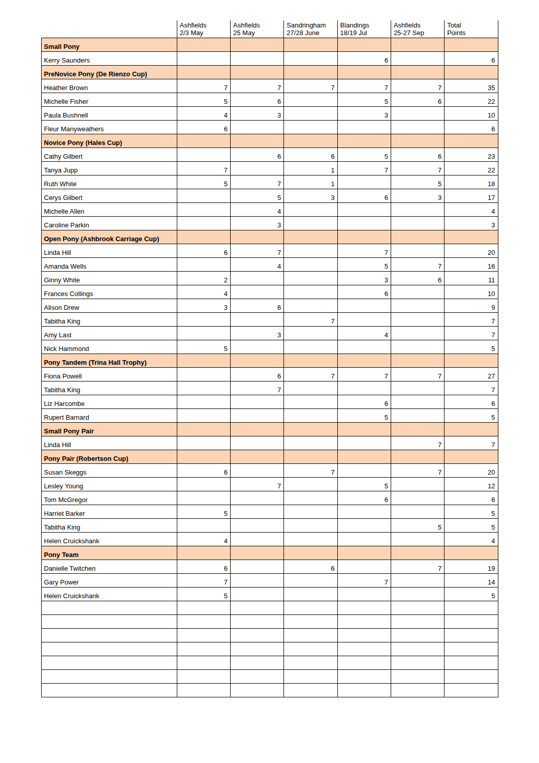| | Ashfields 2/3 May | Ashfields 25 May | Sandringham 27/28 June | Blandings 18/19 Jul | Ashfields 25-27 Sep | Total Points |
| --- | --- | --- | --- | --- | --- | --- |
| Small Pony | | | | | | |
| Kerry Saunders | | | | 6 | | 6 |
| PreNovice Pony (De Rienzo Cup) | | | | | | |
| Heather Brown | 7 | 7 | 7 | 7 | 7 | 35 |
| Michelle Fisher | 5 | 6 | | 5 | 6 | 22 |
| Paula Bushnell | 4 | 3 | | 3 | | 10 |
| Fleur Manyweathers | 6 | | | | | 6 |
| Novice Pony (Hales Cup) | | | | | | |
| Cathy Gilbert | | 6 | 6 | 5 | 6 | 23 |
| Tanya Jupp | 7 | | 1 | 7 | 7 | 22 |
| Ruth White | 5 | 7 | 1 | | 5 | 18 |
| Cerys Gilbert | | 5 | 3 | 6 | 3 | 17 |
| Michelle Allen | | 4 | | | | 4 |
| Caroline Parkin | | 3 | | | | 3 |
| Open Pony (Ashbrook Carriage Cup) | | | | | | |
| Linda Hill | 6 | 7 | | 7 | | 20 |
| Amanda Wells | | 4 | | 5 | 7 | 16 |
| Ginny White | 2 | | | 3 | 6 | 11 |
| Frances Collings | 4 | | | 6 | | 10 |
| Alison Drew | 3 | 6 | | | | 9 |
| Tabitha King | | | 7 | | | 7 |
| Amy Last | | 3 | | 4 | | 7 |
| Nick Hammond | 5 | | | | | 5 |
| Pony Tandem (Trina Hall Trophy) | | | | | | |
| Fiona Powell | | 6 | 7 | 7 | 7 | 27 |
| Tabitha King | | 7 | | | | 7 |
| Liz Harcombe | | | | 6 | | 6 |
| Rupert Barnard | | | | 5 | | 5 |
| Small Pony Pair | | | | | | |
| Linda Hill | | | | | 7 | 7 |
| Pony Pair (Robertson Cup) | | | | | | |
| Susan Skeggs | 6 | | 7 | | 7 | 20 |
| Lesley Young | | 7 | | 5 | | 12 |
| Tom McGregor | | | | 6 | | 6 |
| Harriet Barker | 5 | | | | | 5 |
| Tabitha King | | | | | 5 | 5 |
| Helen Cruickshank | 4 | | | | | 4 |
| Pony Team | | | | | | |
| Danielle Twitchen | 6 | | 6 | | 7 | 19 |
| Gary Power | 7 | | | 7 | | 14 |
| Helen Cruickshank | 5 | | | | | 5 |